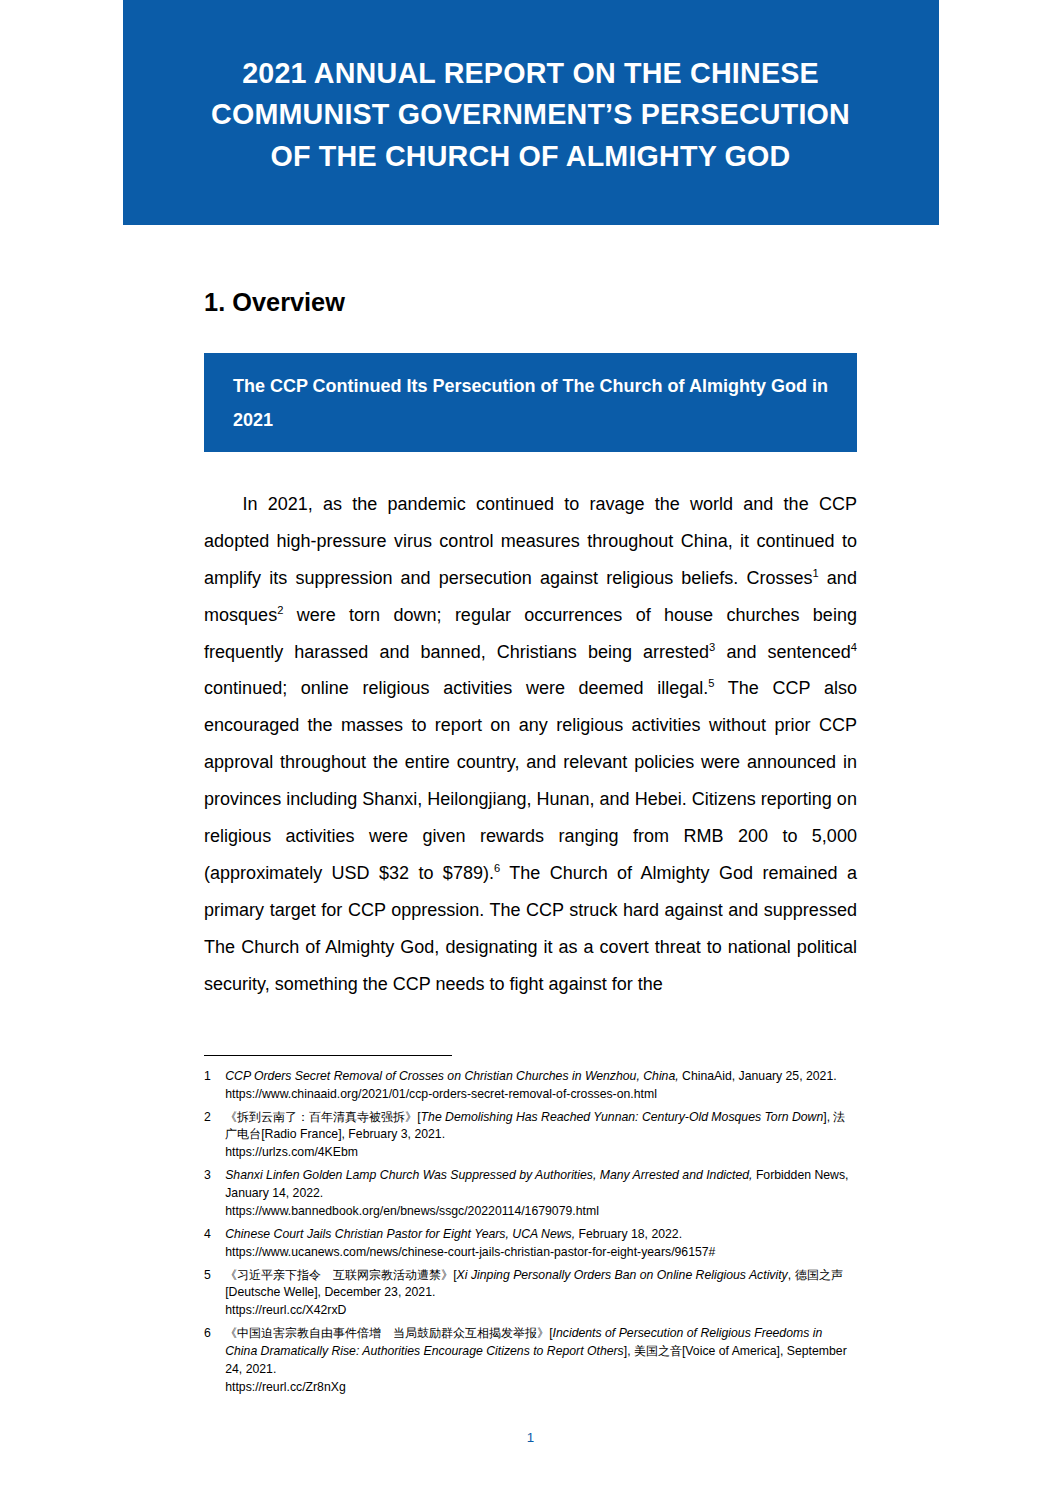2021 ANNUAL REPORT ON THE CHINESE COMMUNIST GOVERNMENT’S PERSECUTION OF THE CHURCH OF ALMIGHTY GOD
1. Overview
The CCP Continued Its Persecution of The Church of Almighty God in 2021
In 2021, as the pandemic continued to ravage the world and the CCP adopted high-pressure virus control measures throughout China, it continued to amplify its suppression and persecution against religious beliefs. Crosses1 and mosques2 were torn down; regular occurrences of house churches being frequently harassed and banned, Christians being arrested3 and sentenced4 continued; online religious activities were deemed illegal.5 The CCP also encouraged the masses to report on any religious activities without prior CCP approval throughout the entire country, and relevant policies were announced in provinces including Shanxi, Heilongjiang, Hunan, and Hebei. Citizens reporting on religious activities were given rewards ranging from RMB 200 to 5,000 (approximately USD $32 to $789).6 The Church of Almighty God remained a primary target for CCP oppression. The CCP struck hard against and suppressed The Church of Almighty God, designating it as a covert threat to national political security, something the CCP needs to fight against for the
1
CCP Orders Secret Removal of Crosses on Christian Churches in Wenzhou, China, ChinaAid, January 25, 2021.
https://www.chinaaid.org/2021/01/ccp-orders-secret-removal-of-crosses-on.html
2
《拆到云南了：百年清真寺被强拆》[The Demolishing Has Reached Yunnan: Century-Old Mosques Torn Down], 法广电台[Radio France], February 3, 2021.
https://urlzs.com/4KEbm
3
Shanxi Linfen Golden Lamp Church Was Suppressed by Authorities, Many Arrested and Indicted, Forbidden News, January 14, 2022.
https://www.bannedbook.org/en/bnews/ssgc/20220114/1679079.html
4
Chinese Court Jails Christian Pastor for Eight Years, UCA News, February 18, 2022.
https://www.ucanews.com/news/chinese-court-jails-christian-pastor-for-eight-years/96157#
5
《习近平亲下指令　互联网宗教活动遭禁》[Xi Jinping Personally Orders Ban on Online Religious Activity, 德国之声[Deutsche Welle], December 23, 2021.
https://reurl.cc/X42rxD
6
《中国迫害宗教自由事件倍增　当局鼓励群众互相揭发举报》[Incidents of Persecution of Religious Freedoms in China Dramatically Rise: Authorities Encourage Citizens to Report Others], 美国之音[Voice of America], September 24, 2021.
https://reurl.cc/Zr8nXg
1